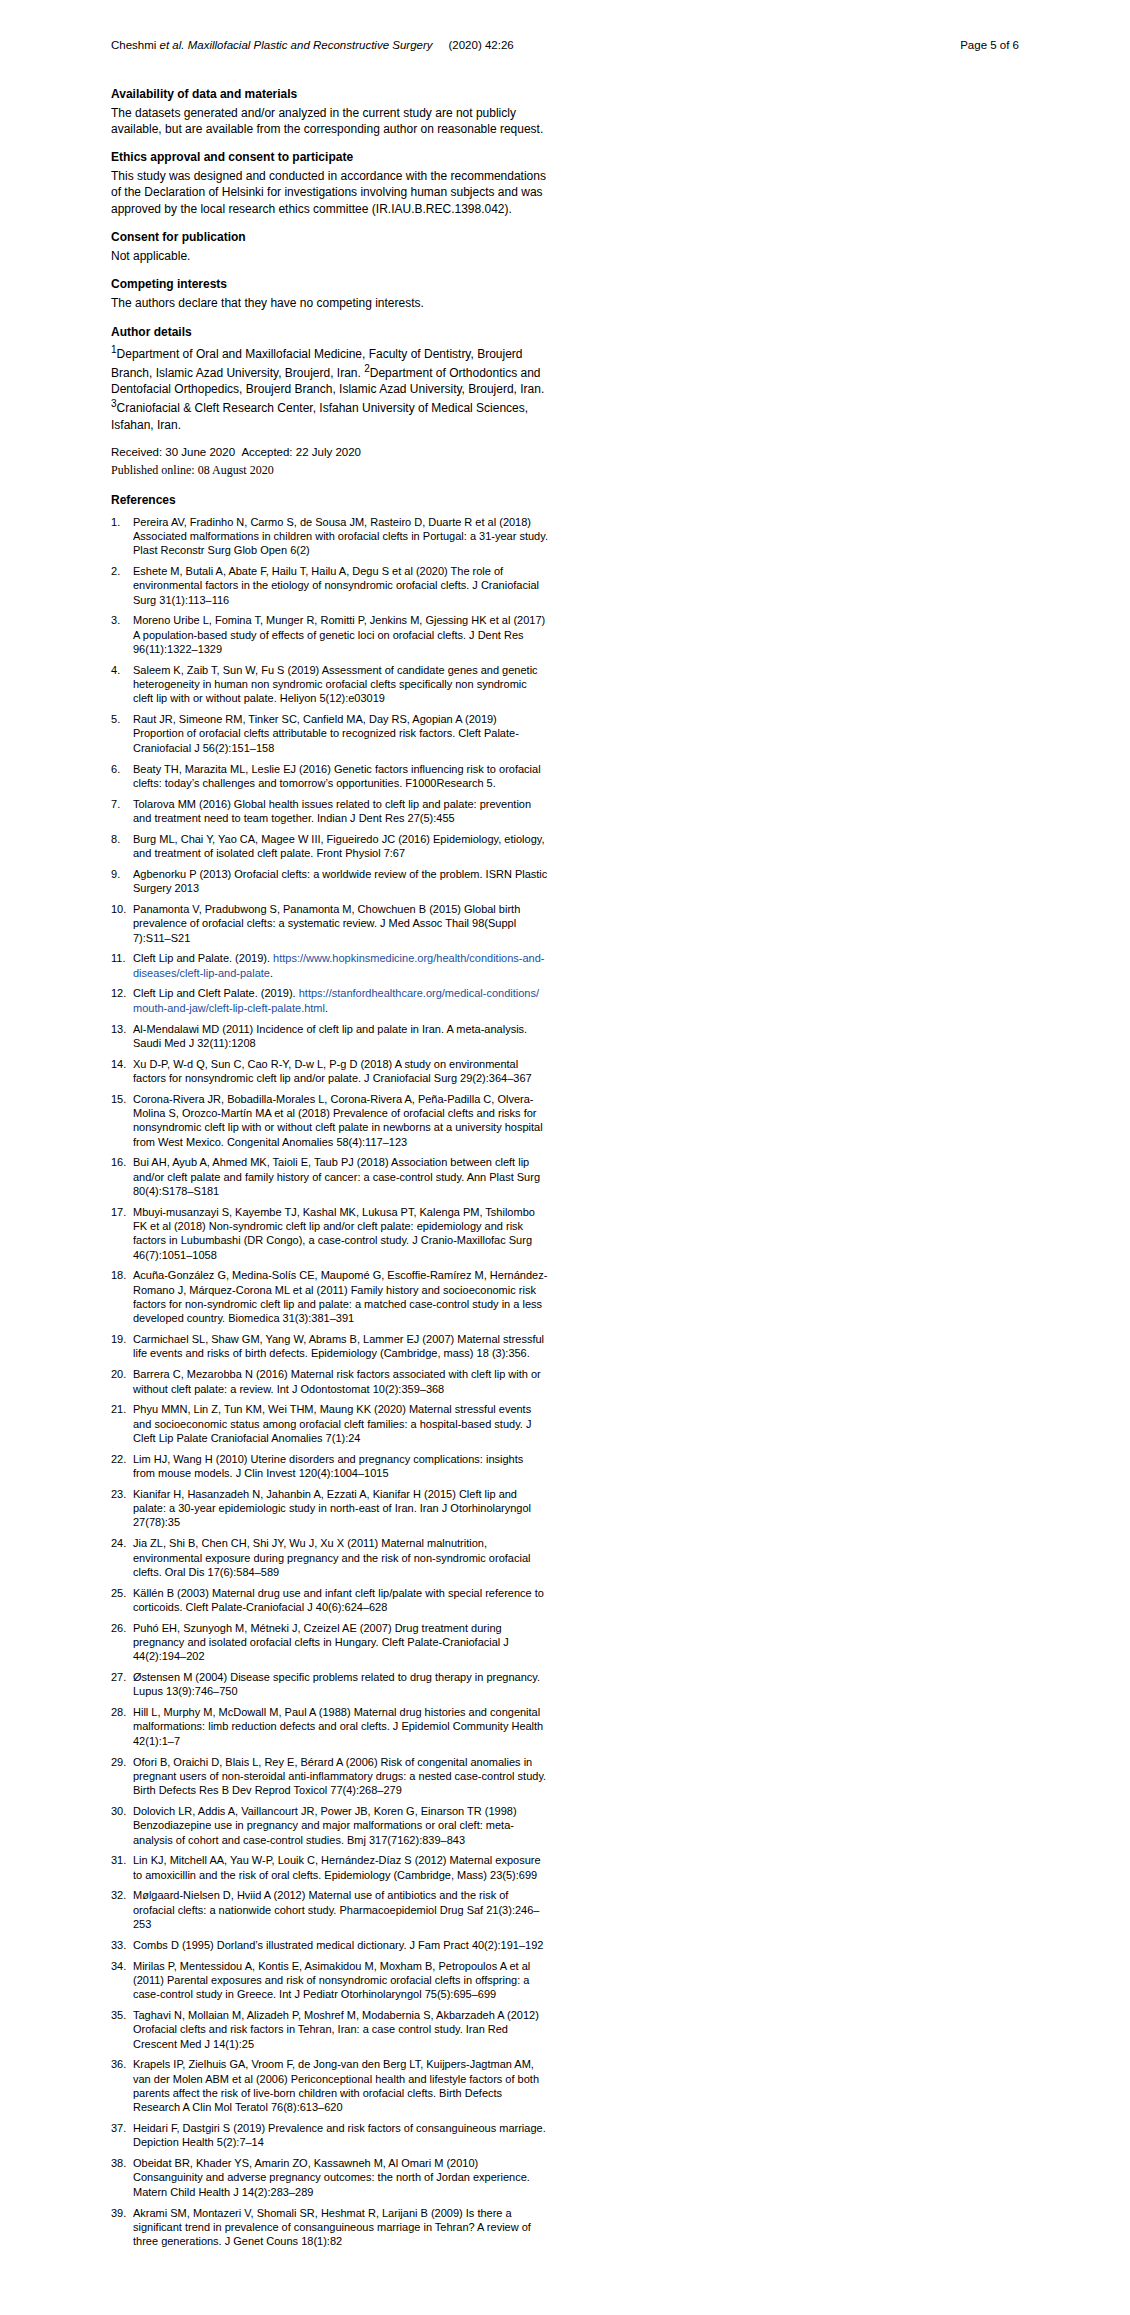Cheshmi et al. Maxillofacial Plastic and Reconstructive Surgery (2020) 42:26
Page 5 of 6
Availability of data and materials
The datasets generated and/or analyzed in the current study are not publicly available, but are available from the corresponding author on reasonable request.
Ethics approval and consent to participate
This study was designed and conducted in accordance with the recommendations of the Declaration of Helsinki for investigations involving human subjects and was approved by the local research ethics committee (IR.IAU.B.REC.1398.042).
Consent for publication
Not applicable.
Competing interests
The authors declare that they have no competing interests.
Author details
1Department of Oral and Maxillofacial Medicine, Faculty of Dentistry, Broujerd Branch, Islamic Azad University, Broujerd, Iran. 2Department of Orthodontics and Dentofacial Orthopedics, Broujerd Branch, Islamic Azad University, Broujerd, Iran. 3Craniofacial & Cleft Research Center, Isfahan University of Medical Sciences, Isfahan, Iran.
Received: 30 June 2020 Accepted: 22 July 2020
Published online: 08 August 2020
References
Pereira AV, Fradinho N, Carmo S, de Sousa JM, Rasteiro D, Duarte R et al (2018) Associated malformations in children with orofacial clefts in Portugal: a 31-year study. Plast Reconstr Surg Glob Open 6(2)
Eshete M, Butali A, Abate F, Hailu T, Hailu A, Degu S et al (2020) The role of environmental factors in the etiology of nonsyndromic orofacial clefts. J Craniofacial Surg 31(1):113–116
Moreno Uribe L, Fomina T, Munger R, Romitti P, Jenkins M, Gjessing HK et al (2017) A population-based study of effects of genetic loci on orofacial clefts. J Dent Res 96(11):1322–1329
Saleem K, Zaib T, Sun W, Fu S (2019) Assessment of candidate genes and genetic heterogeneity in human non syndromic orofacial clefts specifically non syndromic cleft lip with or without palate. Heliyon 5(12):e03019
Raut JR, Simeone RM, Tinker SC, Canfield MA, Day RS, Agopian A (2019) Proportion of orofacial clefts attributable to recognized risk factors. Cleft Palate-Craniofacial J 56(2):151–158
Beaty TH, Marazita ML, Leslie EJ (2016) Genetic factors influencing risk to orofacial clefts: today’s challenges and tomorrow’s opportunities. F1000Research 5.
Tolarova MM (2016) Global health issues related to cleft lip and palate: prevention and treatment need to team together. Indian J Dent Res 27(5):455
Burg ML, Chai Y, Yao CA, Magee W III, Figueiredo JC (2016) Epidemiology, etiology, and treatment of isolated cleft palate. Front Physiol 7:67
Agbenorku P (2013) Orofacial clefts: a worldwide review of the problem. ISRN Plastic Surgery 2013
Panamonta V, Pradubwong S, Panamonta M, Chowchuen B (2015) Global birth prevalence of orofacial clefts: a systematic review. J Med Assoc Thail 98(Suppl 7):S11–S21
Cleft Lip and Palate. (2019). https://www.hopkinsmedicine.org/health/conditions-and-diseases/cleft-lip-and-palate.
Cleft Lip and Cleft Palate. (2019). https://stanfordhealthcare.org/medical-conditions/mouth-and-jaw/cleft-lip-cleft-palate.html.
Al-Mendalawi MD (2011) Incidence of cleft lip and palate in Iran. A meta-analysis. Saudi Med J 32(11):1208
Xu D-P, W-d Q, Sun C, Cao R-Y, D-w L, P-g D (2018) A study on environmental factors for nonsyndromic cleft lip and/or palate. J Craniofacial Surg 29(2):364–367
Corona-Rivera JR, Bobadilla-Morales L, Corona-Rivera A, Peña-Padilla C, Olvera-Molina S, Orozco-Martín MA et al (2018) Prevalence of orofacial clefts and risks for nonsyndromic cleft lip with or without cleft palate in newborns at a university hospital from West Mexico. Congenital Anomalies 58(4):117–123
Bui AH, Ayub A, Ahmed MK, Taioli E, Taub PJ (2018) Association between cleft lip and/or cleft palate and family history of cancer: a case-control study. Ann Plast Surg 80(4):S178–S181
Mbuyi-musanzayi S, Kayembe TJ, Kashal MK, Lukusa PT, Kalenga PM, Tshilombo FK et al (2018) Non-syndromic cleft lip and/or cleft palate: epidemiology and risk factors in Lubumbashi (DR Congo), a case-control study. J Cranio-Maxillofac Surg 46(7):1051–1058
Acuña-González G, Medina-Solís CE, Maupomé G, Escoffie-Ramírez M, Hernández-Romano J, Márquez-Corona ML et al (2011) Family history and socioeconomic risk factors for non-syndromic cleft lip and palate: a matched case-control study in a less developed country. Biomedica 31(3):381–391
Carmichael SL, Shaw GM, Yang W, Abrams B, Lammer EJ (2007) Maternal stressful life events and risks of birth defects. Epidemiology (Cambridge, mass) 18 (3):356.
Barrera C, Mezarobba N (2016) Maternal risk factors associated with cleft lip with or without cleft palate: a review. Int J Odontostomat 10(2):359–368
Phyu MMN, Lin Z, Tun KM, Wei THM, Maung KK (2020) Maternal stressful events and socioeconomic status among orofacial cleft families: a hospital-based study. J Cleft Lip Palate Craniofacial Anomalies 7(1):24
Lim HJ, Wang H (2010) Uterine disorders and pregnancy complications: insights from mouse models. J Clin Invest 120(4):1004–1015
Kianifar H, Hasanzadeh N, Jahanbin A, Ezzati A, Kianifar H (2015) Cleft lip and palate: a 30-year epidemiologic study in north-east of Iran. Iran J Otorhinolaryngol 27(78):35
Jia ZL, Shi B, Chen CH, Shi JY, Wu J, Xu X (2011) Maternal malnutrition, environmental exposure during pregnancy and the risk of non-syndromic orofacial clefts. Oral Dis 17(6):584–589
Källén B (2003) Maternal drug use and infant cleft lip/palate with special reference to corticoids. Cleft Palate-Craniofacial J 40(6):624–628
Puhó EH, Szunyogh M, Métneki J, Czeizel AE (2007) Drug treatment during pregnancy and isolated orofacial clefts in Hungary. Cleft Palate-Craniofacial J 44(2):194–202
Østensen M (2004) Disease specific problems related to drug therapy in pregnancy. Lupus 13(9):746–750
Hill L, Murphy M, McDowall M, Paul A (1988) Maternal drug histories and congenital malformations: limb reduction defects and oral clefts. J Epidemiol Community Health 42(1):1–7
Ofori B, Oraichi D, Blais L, Rey E, Bérard A (2006) Risk of congenital anomalies in pregnant users of non-steroidal anti-inflammatory drugs: a nested case-control study. Birth Defects Res B Dev Reprod Toxicol 77(4):268–279
Dolovich LR, Addis A, Vaillancourt JR, Power JB, Koren G, Einarson TR (1998) Benzodiazepine use in pregnancy and major malformations or oral cleft: meta-analysis of cohort and case-control studies. Bmj 317(7162):839–843
Lin KJ, Mitchell AA, Yau W-P, Louik C, Hernández-Díaz S (2012) Maternal exposure to amoxicillin and the risk of oral clefts. Epidemiology (Cambridge, Mass) 23(5):699
Mølgaard-Nielsen D, Hviid A (2012) Maternal use of antibiotics and the risk of orofacial clefts: a nationwide cohort study. Pharmacoepidemiol Drug Saf 21(3):246–253
Combs D (1995) Dorland’s illustrated medical dictionary. J Fam Pract 40(2):191–192
Mirilas P, Mentessidou A, Kontis E, Asimakidou M, Moxham B, Petropoulos A et al (2011) Parental exposures and risk of nonsyndromic orofacial clefts in offspring: a case-control study in Greece. Int J Pediatr Otorhinolaryngol 75(5):695–699
Taghavi N, Mollaian M, Alizadeh P, Moshref M, Modabernia S, Akbarzadeh A (2012) Orofacial clefts and risk factors in Tehran, Iran: a case control study. Iran Red Crescent Med J 14(1):25
Krapels IP, Zielhuis GA, Vroom F, de Jong-van den Berg LT, Kuijpers-Jagtman AM, van der Molen ABM et al (2006) Periconceptional health and lifestyle factors of both parents affect the risk of live-born children with orofacial clefts. Birth Defects Research A Clin Mol Teratol 76(8):613–620
Heidari F, Dastgiri S (2019) Prevalence and risk factors of consanguineous marriage. Depiction Health 5(2):7–14
Obeidat BR, Khader YS, Amarin ZO, Kassawneh M, Al Omari M (2010) Consanguinity and adverse pregnancy outcomes: the north of Jordan experience. Matern Child Health J 14(2):283–289
Akrami SM, Montazeri V, Shomali SR, Heshmat R, Larijani B (2009) Is there a significant trend in prevalence of consanguineous marriage in Tehran? A review of three generations. J Genet Couns 18(1):82